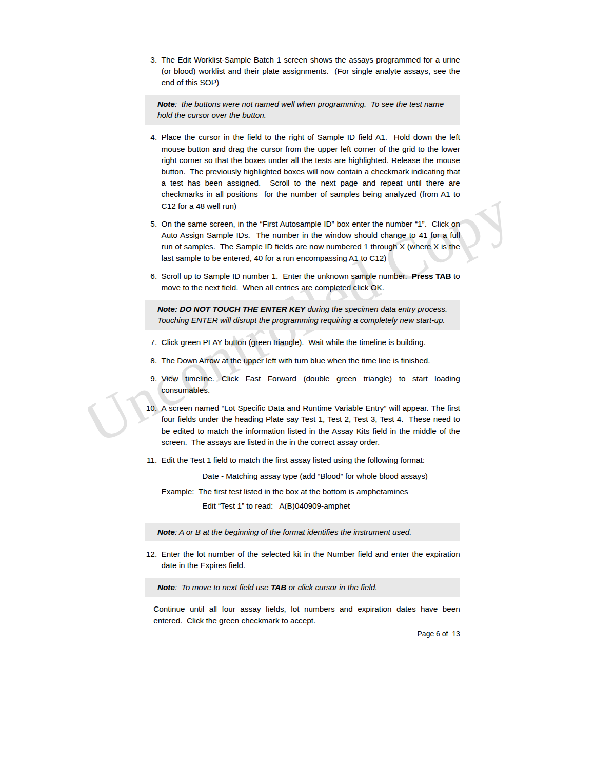Uncontrolled Copy
3. The Edit Worklist-Sample Batch 1 screen shows the assays programmed for a urine (or blood) worklist and their plate assignments. (For single analyte assays, see the end of this SOP)
Note: the buttons were not named well when programming. To see the test name hold the cursor over the button.
4. Place the cursor in the field to the right of Sample ID field A1. Hold down the left mouse button and drag the cursor from the upper left corner of the grid to the lower right corner so that the boxes under all the tests are highlighted. Release the mouse button. The previously highlighted boxes will now contain a checkmark indicating that a test has been assigned. Scroll to the next page and repeat until there are checkmarks in all positions for the number of samples being analyzed (from A1 to C12 for a 48 well run)
5. On the same screen, in the “First Autosample ID” box enter the number “1”. Click on Auto Assign Sample IDs. The number in the window should change to 41 for a full run of samples. The Sample ID fields are now numbered 1 through X (where X is the last sample to be entered, 40 for a run encompassing A1 to C12)
6. Scroll up to Sample ID number 1. Enter the unknown sample number. Press TAB to move to the next field. When all entries are completed click OK.
Note: DO NOT TOUCH THE ENTER KEY during the specimen data entry process. Touching ENTER will disrupt the programming requiring a completely new start-up.
7. Click green PLAY button (green triangle). Wait while the timeline is building.
8. The Down Arrow at the upper left with turn blue when the time line is finished.
9. View timeline. Click Fast Forward (double green triangle) to start loading consumables.
10. A screen named “Lot Specific Data and Runtime Variable Entry” will appear. The first four fields under the heading Plate say Test 1, Test 2, Test 3, Test 4. These need to be edited to match the information listed in the Assay Kits field in the middle of the screen. The assays are listed in the in the correct assay order.
11. Edit the Test 1 field to match the first assay listed using the following format:
Date - Matching assay type (add “Blood” for whole blood assays)
Example: The first test listed in the box at the bottom is amphetamines
Edit “Test 1” to read: A(B)040909-amphet
Note: A or B at the beginning of the format identifies the instrument used.
12. Enter the lot number of the selected kit in the Number field and enter the expiration date in the Expires field.
Note: To move to next field use TAB or click cursor in the field.
Continue until all four assay fields, lot numbers and expiration dates have been entered. Click the green checkmark to accept.
Page 6 of 13